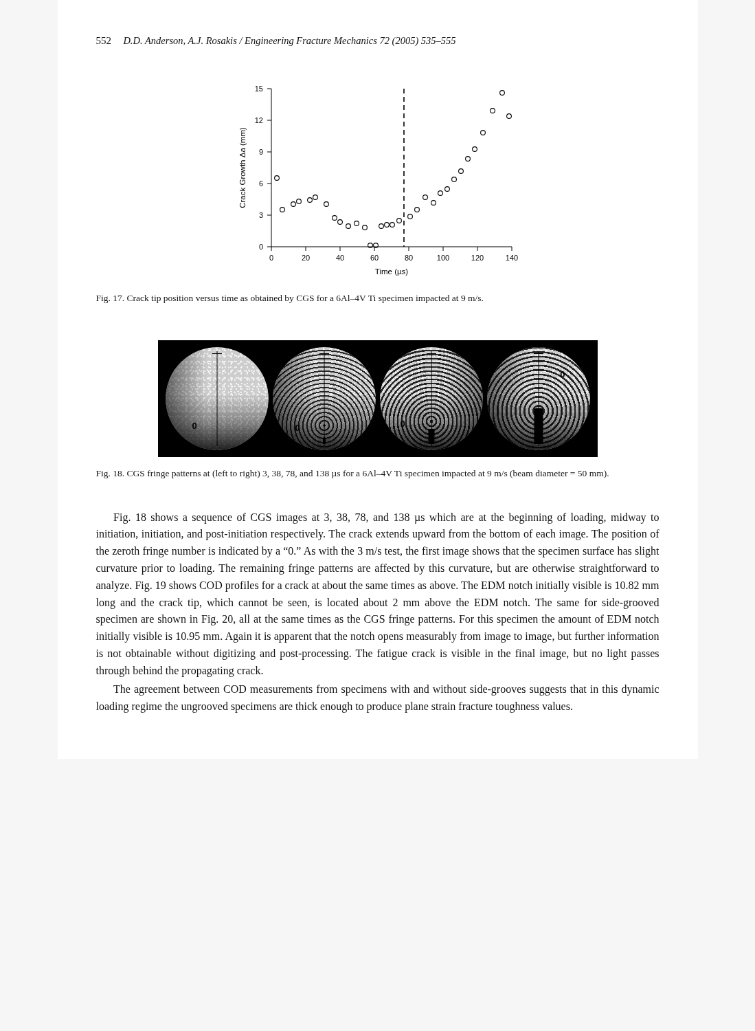552 D.D. Anderson, A.J. Rosakis / Engineering Fracture Mechanics 72 (2005) 535–555
0 3 6 9 12 15 0 20 40 60 80 100 120 140 Time (µs) Crack Growth Δa (mm)
Fig. 17. Crack tip position versus time as obtained by CGS for a 6Al–4V Ti specimen impacted at 9 m/s.
0
0
0
0
Fig. 18. CGS fringe patterns at (left to right) 3, 38, 78, and 138 µs for a 6Al–4V Ti specimen impacted at 9 m/s (beam diameter = 50 mm).
Fig. 18 shows a sequence of CGS images at 3, 38, 78, and 138 µs which are at the beginning of loading, midway to initiation, initiation, and post-initiation respectively. The crack extends upward from the bottom of each image. The position of the zeroth fringe number is indicated by a “0.” As with the 3 m/s test, the first image shows that the specimen surface has slight curvature prior to loading. The remaining fringe patterns are affected by this curvature, but are otherwise straightforward to analyze. Fig. 19 shows COD profiles for a crack at about the same times as above. The EDM notch initially visible is 10.82 mm long and the crack tip, which cannot be seen, is located about 2 mm above the EDM notch. The same for side-grooved specimen are shown in Fig. 20, all at the same times as the CGS fringe patterns. For this specimen the amount of EDM notch initially visible is 10.95 mm. Again it is apparent that the notch opens measurably from image to image, but further information is not obtainable without digitizing and post-processing. The fatigue crack is visible in the final image, but no light passes through behind the propagating crack.
The agreement between COD measurements from specimens with and without side-grooves suggests that in this dynamic loading regime the ungrooved specimens are thick enough to produce plane strain fracture toughness values.